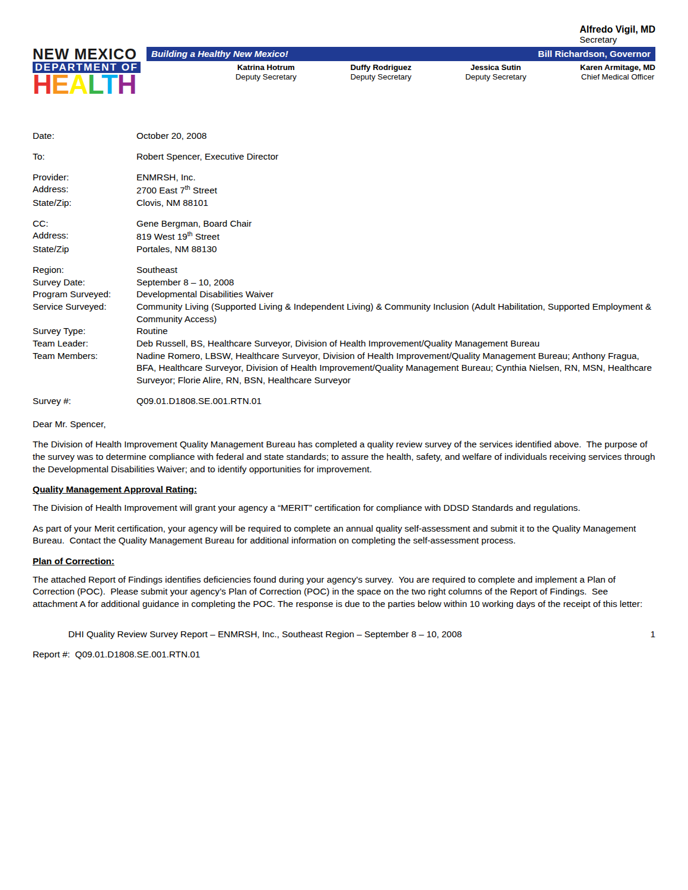Alfredo Vigil, MD
Secretary
NEW MEXICO
DEPARTMENT OF
HEALTH
Building a Healthy New Mexico! Bill Richardson, Governor
Katrina Hotrum
Deputy Secretary
Duffy Rodriguez
Deputy Secretary
Jessica Sutin
Deputy Secretary
Karen Armitage, MD
Chief Medical Officer
| Date: | October 20, 2008 |
| To: | Robert Spencer, Executive Director |
| Provider: | ENMRSH, Inc. |
| Address: | 2700 East 7 th Street |
| State/Zip: | Clovis, NM 88101 |
| CC: | Gene Bergman, Board Chair |
| Address: | 819 West 19 th Street |
| State/Zip | Portales, NM 88130 |
| Region: | Southeast |
| Survey Date: | September 8 – 10, 2008 |
| Program Surveyed: | Developmental Disabilities Waiver |
| Service Surveyed: | Community Living (Supported Living & Independent Living) & Community Inclusion (Adult Habilitation, Supported Employment & Community Access) |
| Survey Type: | Routine |
| Team Leader: | Deb Russell, BS, Healthcare Surveyor, Division of Health Improvement/Quality Management Bureau |
| Team Members: | Nadine Romero, LBSW, Healthcare Surveyor, Division of Health Improvement/Quality Management Bureau; Anthony Fragua, BFA, Healthcare Surveyor, Division of Health Improvement/Quality Management Bureau; Cynthia Nielsen, RN, MSN, Healthcare Surveyor; Florie Alire, RN, BSN, Healthcare Surveyor |
| Survey #: | Q09.01.D1808.SE.001.RTN.01 |
Dear Mr. Spencer,
The Division of Health Improvement Quality Management Bureau has completed a quality review survey of the services identified above. The purpose of the survey was to determine compliance with federal and state standards; to assure the health, safety, and welfare of individuals receiving services through the Developmental Disabilities Waiver; and to identify opportunities for improvement.
Quality Management Approval Rating:
The Division of Health Improvement will grant your agency a “MERIT” certification for compliance with DDSD Standards and regulations.
As part of your Merit certification, your agency will be required to complete an annual quality self-assessment and submit it to the Quality Management Bureau. Contact the Quality Management Bureau for additional information on completing the self-assessment process.
Plan of Correction:
The attached Report of Findings identifies deficiencies found during your agency’s survey. You are required to complete and implement a Plan of Correction (POC). Please submit your agency’s Plan of Correction (POC) in the space on the two right columns of the Report of Findings. See attachment A for additional guidance in completing the POC. The response is due to the parties below within 10 working days of the receipt of this letter:
DHI Quality Review Survey Report – ENMRSH, Inc., Southeast Region – September 8 – 10, 2008 1
Report #: Q09.01.D1808.SE.001.RTN.01